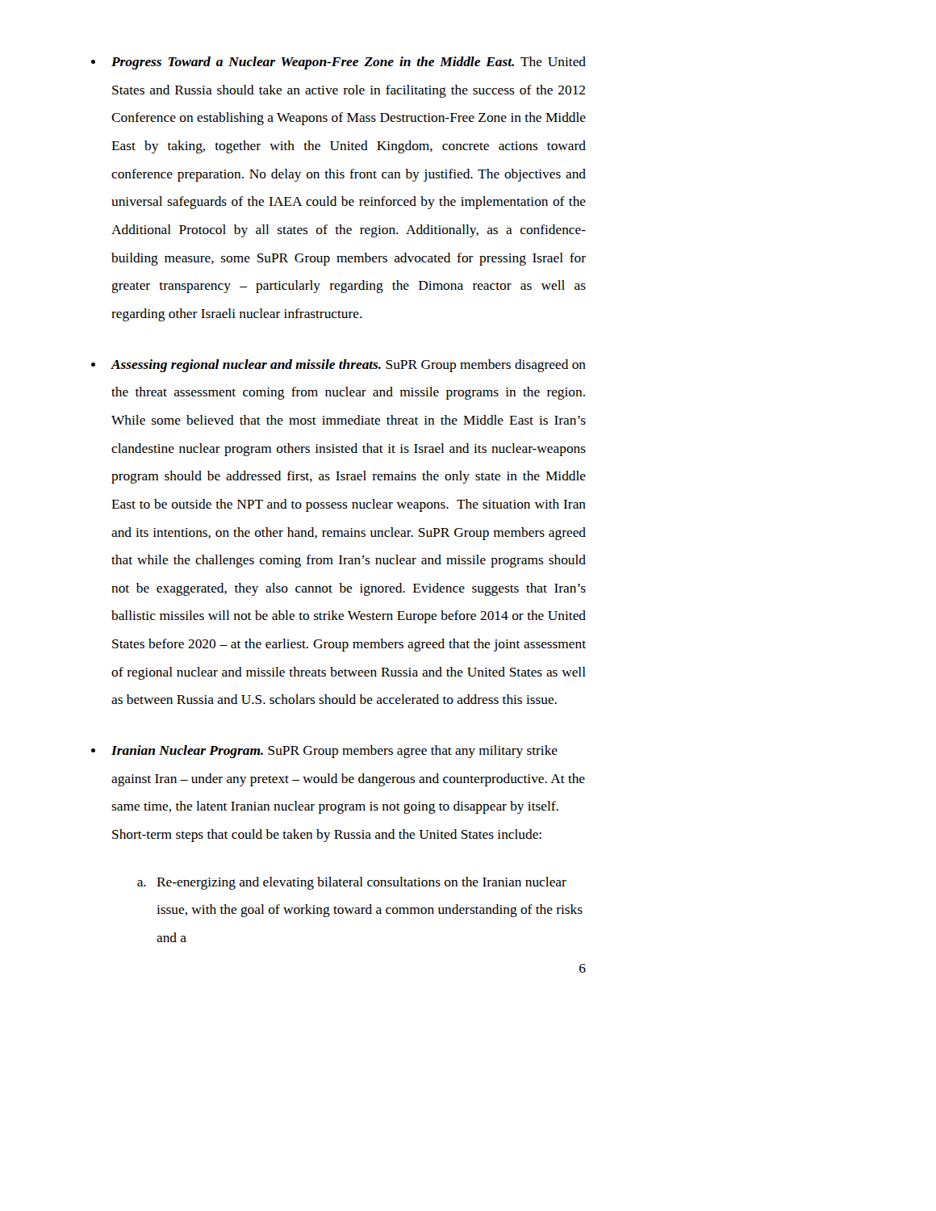Progress Toward a Nuclear Weapon-Free Zone in the Middle East. The United States and Russia should take an active role in facilitating the success of the 2012 Conference on establishing a Weapons of Mass Destruction-Free Zone in the Middle East by taking, together with the United Kingdom, concrete actions toward conference preparation. No delay on this front can by justified. The objectives and universal safeguards of the IAEA could be reinforced by the implementation of the Additional Protocol by all states of the region. Additionally, as a confidence-building measure, some SuPR Group members advocated for pressing Israel for greater transparency – particularly regarding the Dimona reactor as well as regarding other Israeli nuclear infrastructure.
Assessing regional nuclear and missile threats. SuPR Group members disagreed on the threat assessment coming from nuclear and missile programs in the region. While some believed that the most immediate threat in the Middle East is Iran’s clandestine nuclear program others insisted that it is Israel and its nuclear-weapons program should be addressed first, as Israel remains the only state in the Middle East to be outside the NPT and to possess nuclear weapons. The situation with Iran and its intentions, on the other hand, remains unclear. SuPR Group members agreed that while the challenges coming from Iran’s nuclear and missile programs should not be exaggerated, they also cannot be ignored. Evidence suggests that Iran’s ballistic missiles will not be able to strike Western Europe before 2014 or the United States before 2020 – at the earliest. Group members agreed that the joint assessment of regional nuclear and missile threats between Russia and the United States as well as between Russia and U.S. scholars should be accelerated to address this issue.
Iranian Nuclear Program. SuPR Group members agree that any military strike against Iran – under any pretext – would be dangerous and counterproductive. At the same time, the latent Iranian nuclear program is not going to disappear by itself. Short-term steps that could be taken by Russia and the United States include:
Re-energizing and elevating bilateral consultations on the Iranian nuclear issue, with the goal of working toward a common understanding of the risks and a
6